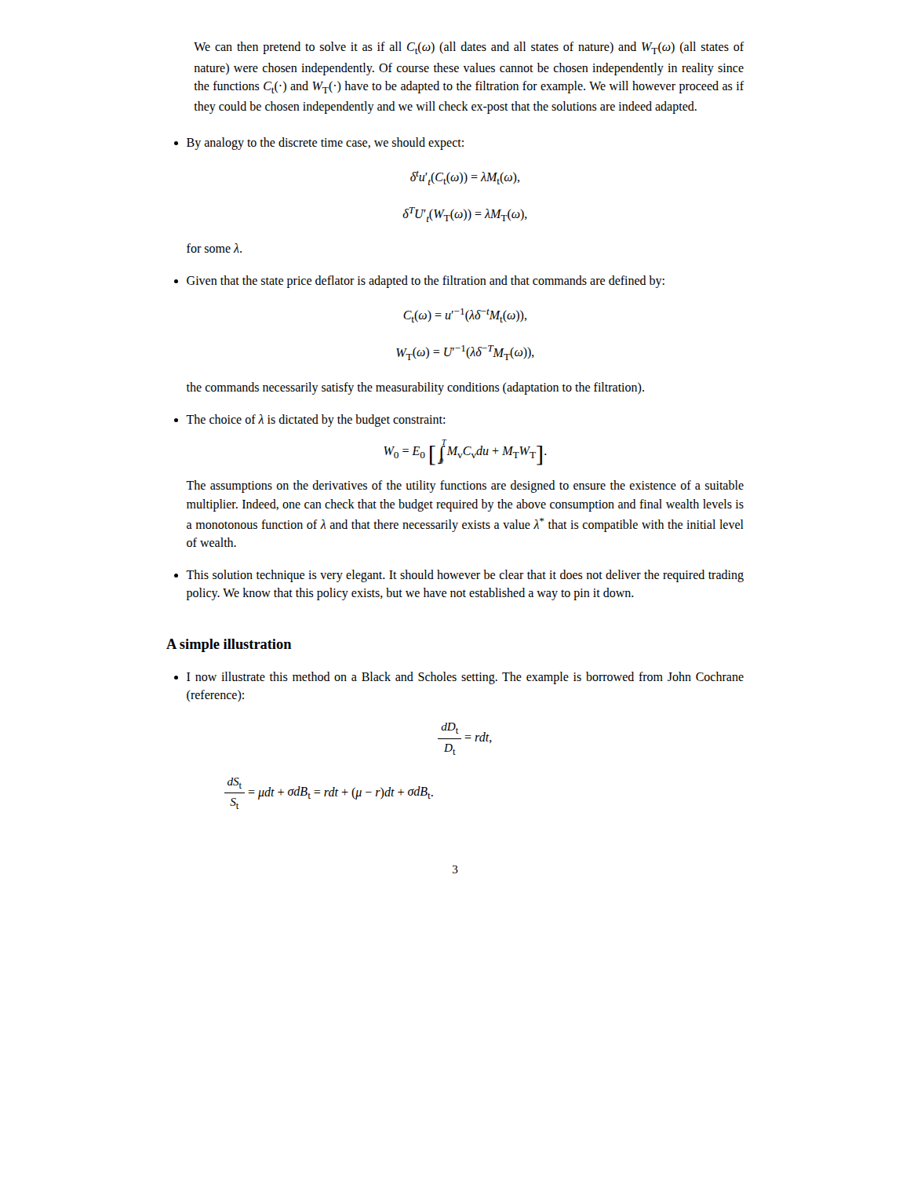We can then pretend to solve it as if all Ct(ω) (all dates and all states of nature) and WT(ω) (all states of nature) were chosen independently. Of course these values cannot be chosen independently in reality since the functions Ct(·) and WT(·) have to be adapted to the filtration for example. We will however proceed as if they could be chosen independently and we will check ex-post that the solutions are indeed adapted.
By analogy to the discrete time case, we should expect:
δtu′t(Ct(ω)) = λMt(ω),
δTU′t(WT(ω)) = λMT(ω),
for some λ.
Given that the state price deflator is adapted to the filtration and that commands are defined by:
Ct(ω) = u′−1(λδ−tMt(ω)),
WT(ω) = U′−1(λδ−TMT(ω)),
the commands necessarily satisfy the measurability conditions (adaptation to the filtration).
The choice of λ is dictated by the budget constraint:
W0 = E0 [∫T 0 MvCvdu + MTWT].
The assumptions on the derivatives of the utility functions are designed to ensure the existence of a suitable multiplier. Indeed, one can check that the budget required by the above consumption and final wealth levels is a monotonous function of λ and that there necessarily exists a value λ* that is compatible with the initial level of wealth.
This solution technique is very elegant. It should however be clear that it does not deliver the required trading policy. We know that this policy exists, but we have not established a way to pin it down.
A simple illustration
I now illustrate this method on a Black and Scholes setting. The example is borrowed from John Cochrane (reference):
dDt Dt = rdt,
dSt St = μdt + σdBt = rdt + (μ − r)dt + σdBt.
3